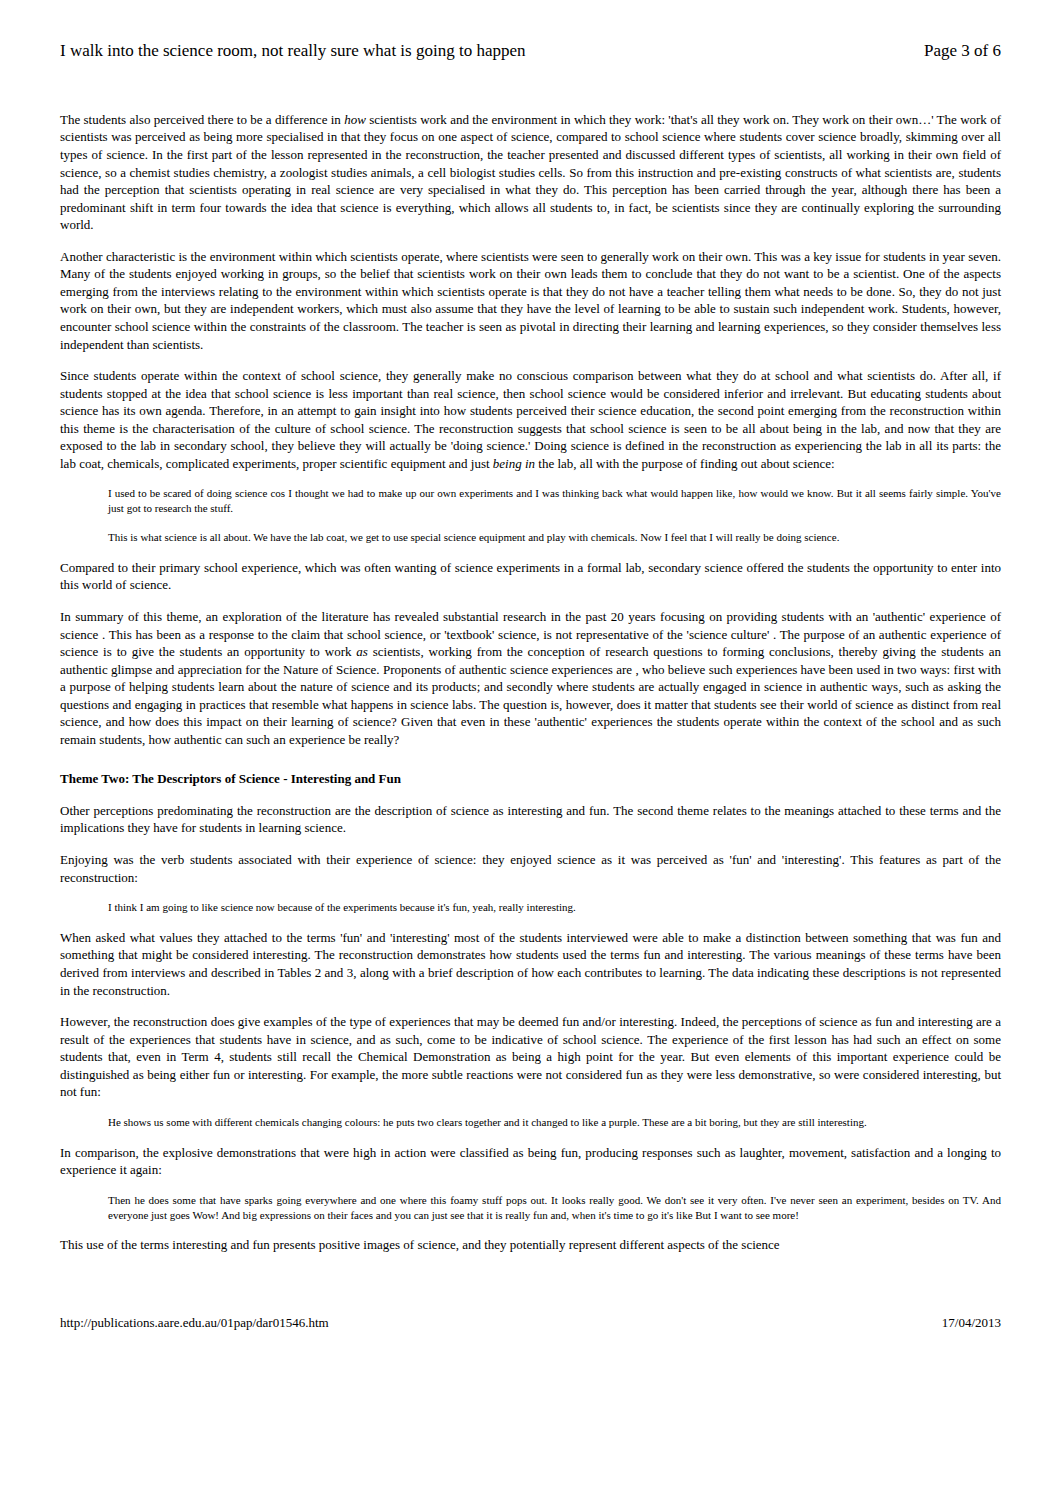I walk into the science room, not really sure what is going to happen Page 3 of 6
The students also perceived there to be a difference in how scientists work and the environment in which they work: 'that's all they work on. They work on their own…' The work of scientists was perceived as being more specialised in that they focus on one aspect of science, compared to school science where students cover science broadly, skimming over all types of science. In the first part of the lesson represented in the reconstruction, the teacher presented and discussed different types of scientists, all working in their own field of science, so a chemist studies chemistry, a zoologist studies animals, a cell biologist studies cells. So from this instruction and pre-existing constructs of what scientists are, students had the perception that scientists operating in real science are very specialised in what they do. This perception has been carried through the year, although there has been a predominant shift in term four towards the idea that science is everything, which allows all students to, in fact, be scientists since they are continually exploring the surrounding world.
Another characteristic is the environment within which scientists operate, where scientists were seen to generally work on their own. This was a key issue for students in year seven. Many of the students enjoyed working in groups, so the belief that scientists work on their own leads them to conclude that they do not want to be a scientist. One of the aspects emerging from the interviews relating to the environment within which scientists operate is that they do not have a teacher telling them what needs to be done. So, they do not just work on their own, but they are independent workers, which must also assume that they have the level of learning to be able to sustain such independent work. Students, however, encounter school science within the constraints of the classroom. The teacher is seen as pivotal in directing their learning and learning experiences, so they consider themselves less independent than scientists.
Since students operate within the context of school science, they generally make no conscious comparison between what they do at school and what scientists do. After all, if students stopped at the idea that school science is less important than real science, then school science would be considered inferior and irrelevant. But educating students about science has its own agenda. Therefore, in an attempt to gain insight into how students perceived their science education, the second point emerging from the reconstruction within this theme is the characterisation of the culture of school science. The reconstruction suggests that school science is seen to be all about being in the lab, and now that they are exposed to the lab in secondary school, they believe they will actually be 'doing science.' Doing science is defined in the reconstruction as experiencing the lab in all its parts: the lab coat, chemicals, complicated experiments, proper scientific equipment and just being in the lab, all with the purpose of finding out about science:
I used to be scared of doing science cos I thought we had to make up our own experiments and I was thinking back what would happen like, how would we know. But it all seems fairly simple. You've just got to research the stuff.
This is what science is all about. We have the lab coat, we get to use special science equipment and play with chemicals. Now I feel that I will really be doing science.
Compared to their primary school experience, which was often wanting of science experiments in a formal lab, secondary science offered the students the opportunity to enter into this world of science.
In summary of this theme, an exploration of the literature has revealed substantial research in the past 20 years focusing on providing students with an 'authentic' experience of science . This has been as a response to the claim that school science, or 'textbook' science, is not representative of the 'science culture' . The purpose of an authentic experience of science is to give the students an opportunity to work as scientists, working from the conception of research questions to forming conclusions, thereby giving the students an authentic glimpse and appreciation for the Nature of Science. Proponents of authentic science experiences are , who believe such experiences have been used in two ways: first with a purpose of helping students learn about the nature of science and its products; and secondly where students are actually engaged in science in authentic ways, such as asking the questions and engaging in practices that resemble what happens in science labs. The question is, however, does it matter that students see their world of science as distinct from real science, and how does this impact on their learning of science? Given that even in these 'authentic' experiences the students operate within the context of the school and as such remain students, how authentic can such an experience be really?
Theme Two: The Descriptors of Science - Interesting and Fun
Other perceptions predominating the reconstruction are the description of science as interesting and fun. The second theme relates to the meanings attached to these terms and the implications they have for students in learning science.
Enjoying was the verb students associated with their experience of science: they enjoyed science as it was perceived as 'fun' and 'interesting'. This features as part of the reconstruction:
I think I am going to like science now because of the experiments because it's fun, yeah, really interesting.
When asked what values they attached to the terms 'fun' and 'interesting' most of the students interviewed were able to make a distinction between something that was fun and something that might be considered interesting. The reconstruction demonstrates how students used the terms fun and interesting. The various meanings of these terms have been derived from interviews and described in Tables 2 and 3, along with a brief description of how each contributes to learning. The data indicating these descriptions is not represented in the reconstruction.
However, the reconstruction does give examples of the type of experiences that may be deemed fun and/or interesting. Indeed, the perceptions of science as fun and interesting are a result of the experiences that students have in science, and as such, come to be indicative of school science. The experience of the first lesson has had such an effect on some students that, even in Term 4, students still recall the Chemical Demonstration as being a high point for the year. But even elements of this important experience could be distinguished as being either fun or interesting. For example, the more subtle reactions were not considered fun as they were less demonstrative, so were considered interesting, but not fun:
He shows us some with different chemicals changing colours: he puts two clears together and it changed to like a purple. These are a bit boring, but they are still interesting.
In comparison, the explosive demonstrations that were high in action were classified as being fun, producing responses such as laughter, movement, satisfaction and a longing to experience it again:
Then he does some that have sparks going everywhere and one where this foamy stuff pops out. It looks really good. We don't see it very often. I've never seen an experiment, besides on TV. And everyone just goes Wow! And big expressions on their faces and you can just see that it is really fun and, when it's time to go it's like But I want to see more!
This use of the terms interesting and fun presents positive images of science, and they potentially represent different aspects of the science
http://publications.aare.edu.au/01pap/dar01546.htm 17/04/2013